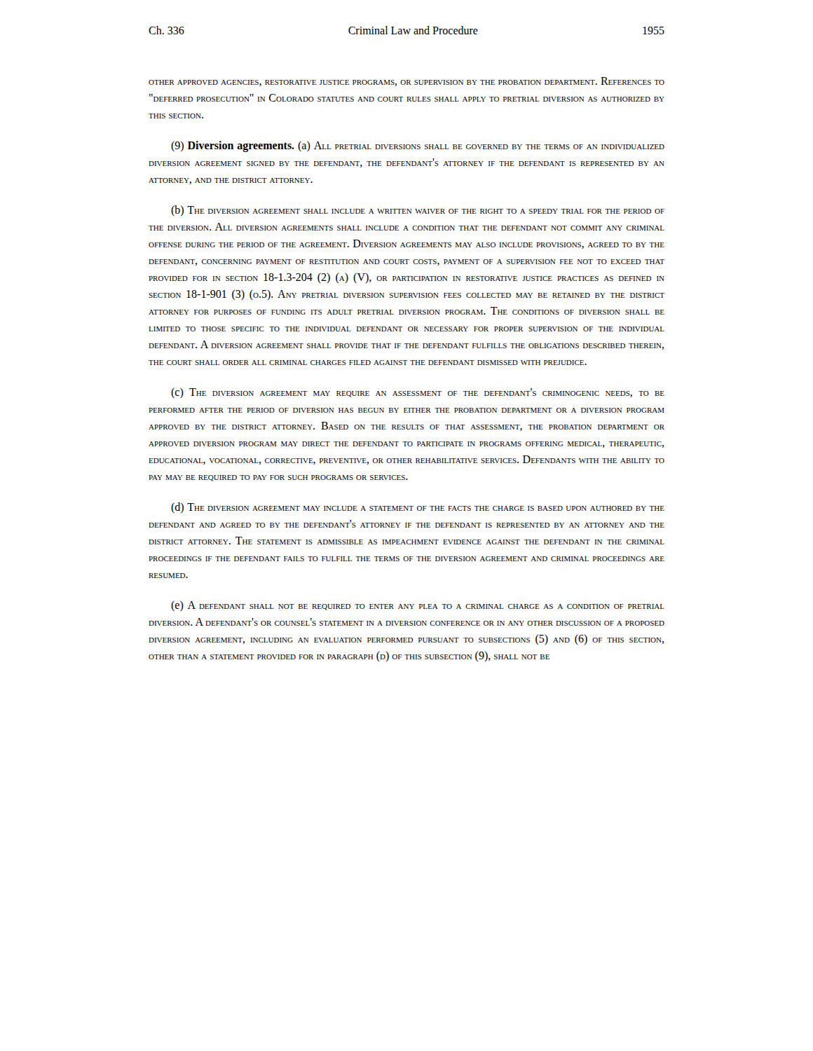Ch. 336
Criminal Law and Procedure
1955
other approved agencies, restorative justice programs, or supervision by the probation department. References to "deferred prosecution" in Colorado statutes and court rules shall apply to pretrial diversion as authorized by this section.
(9) Diversion agreements. (a) All pretrial diversions shall be governed by the terms of an individualized diversion agreement signed by the defendant, the defendant's attorney if the defendant is represented by an attorney, and the district attorney.
(b) The diversion agreement shall include a written waiver of the right to a speedy trial for the period of the diversion. All diversion agreements shall include a condition that the defendant not commit any criminal offense during the period of the agreement. Diversion agreements may also include provisions, agreed to by the defendant, concerning payment of restitution and court costs, payment of a supervision fee not to exceed that provided for in section 18-1.3-204 (2) (a) (V), or participation in restorative justice practices as defined in section 18-1-901 (3) (o.5). Any pretrial diversion supervision fees collected may be retained by the district attorney for purposes of funding its adult pretrial diversion program. The conditions of diversion shall be limited to those specific to the individual defendant or necessary for proper supervision of the individual defendant. A diversion agreement shall provide that if the defendant fulfills the obligations described therein, the court shall order all criminal charges filed against the defendant dismissed with prejudice.
(c) The diversion agreement may require an assessment of the defendant's criminogenic needs, to be performed after the period of diversion has begun by either the probation department or a diversion program approved by the district attorney. Based on the results of that assessment, the probation department or approved diversion program may direct the defendant to participate in programs offering medical, therapeutic, educational, vocational, corrective, preventive, or other rehabilitative services. Defendants with the ability to pay may be required to pay for such programs or services.
(d) The diversion agreement may include a statement of the facts the charge is based upon authored by the defendant and agreed to by the defendant's attorney if the defendant is represented by an attorney and the district attorney. The statement is admissible as impeachment evidence against the defendant in the criminal proceedings if the defendant fails to fulfill the terms of the diversion agreement and criminal proceedings are resumed.
(e) A defendant shall not be required to enter any plea to a criminal charge as a condition of pretrial diversion. A defendant's or counsel's statement in a diversion conference or in any other discussion of a proposed diversion agreement, including an evaluation performed pursuant to subsections (5) and (6) of this section, other than a statement provided for in paragraph (d) of this subsection (9), shall not be